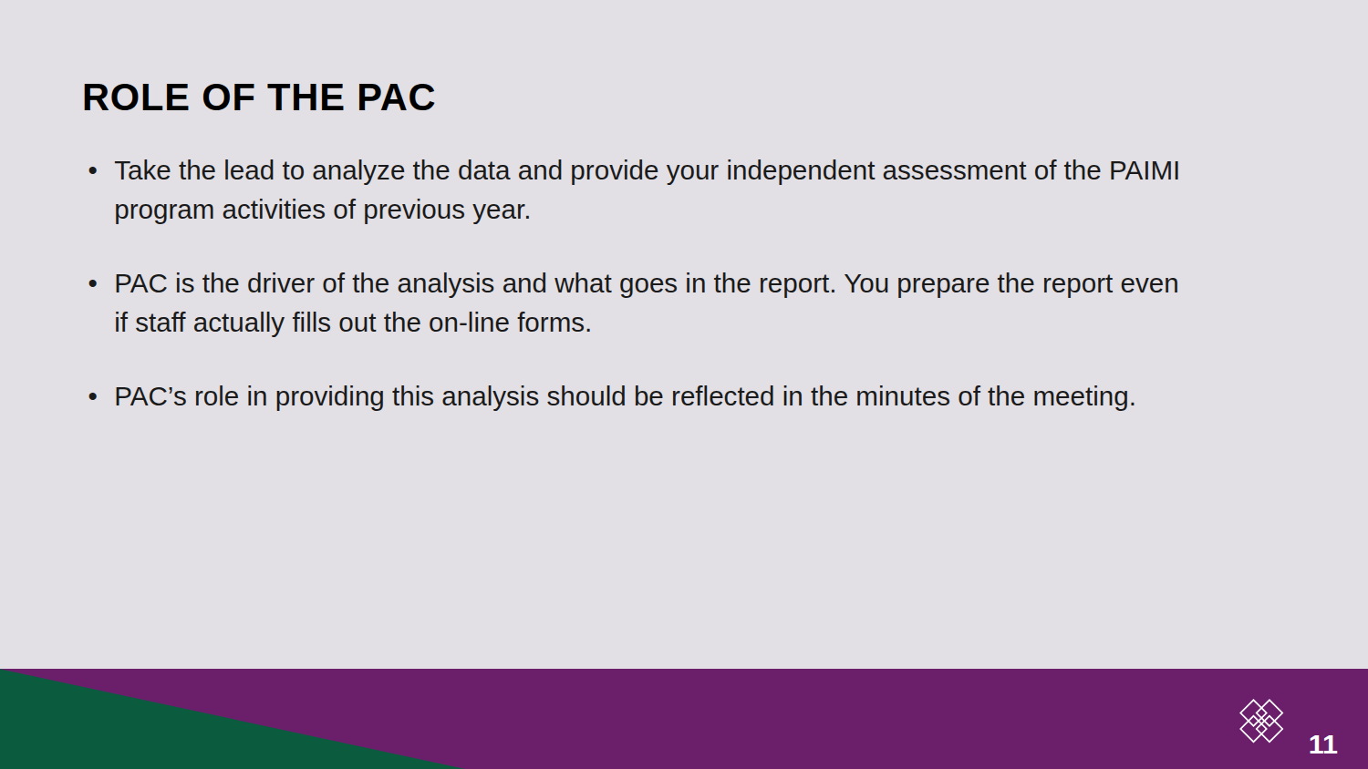ROLE OF THE PAC
Take the lead to analyze the data and provide your independent assessment of the PAIMI program activities of previous year.
PAC is the driver of the analysis and what goes in the report. You prepare the report even if staff actually fills out the on-line forms.
PAC’s role in providing this analysis should be reflected in the minutes of the meeting.
11